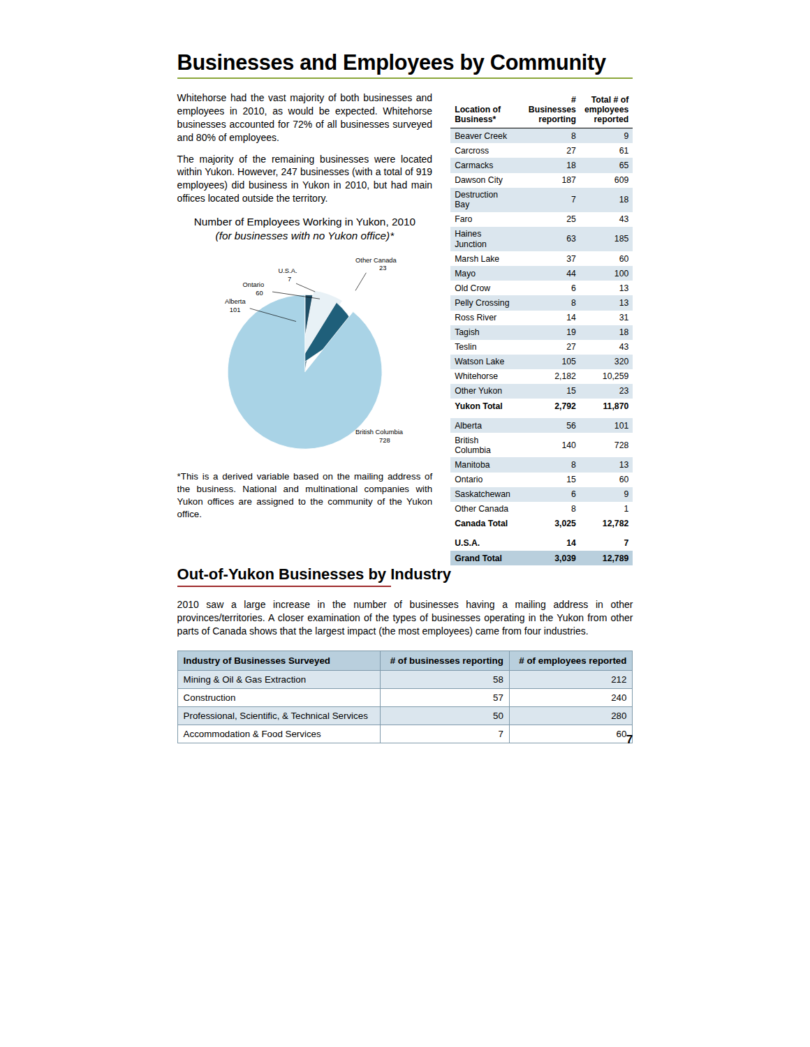Businesses and Employees by Community
Whitehorse had the vast majority of both businesses and employees in 2010, as would be expected. Whitehorse businesses accounted for 72% of all businesses surveyed and 80% of employees.
The majority of the remaining businesses were located within Yukon. However, 247 businesses (with a total of 919 employees) did business in Yukon in 2010, but had main offices located outside the territory.
Number of Employees Working in Yukon, 2010
(for businesses with no Yukon office)*
Other Canada 23 U.S.A. 7 Ontario 60 Alberta 101 British Columbia 728
*This is a derived variable based on the mailing address of the business. National and multinational companies with Yukon offices are assigned to the community of the Yukon office.
| Location of Business* | # Businesses reporting | Total # of employees reported |
| --- | --- | --- |
| Beaver Creek | 8 | 9 |
| Carcross | 27 | 61 |
| Carmacks | 18 | 65 |
| Dawson City | 187 | 609 |
| Destruction Bay | 7 | 18 |
| Faro | 25 | 43 |
| Haines Junction | 63 | 185 |
| Marsh Lake | 37 | 60 |
| Mayo | 44 | 100 |
| Old Crow | 6 | 13 |
| Pelly Crossing | 8 | 13 |
| Ross River | 14 | 31 |
| Tagish | 19 | 18 |
| Teslin | 27 | 43 |
| Watson Lake | 105 | 320 |
| Whitehorse | 2,182 | 10,259 |
| Other Yukon | 15 | 23 |
| Yukon Total | 2,792 | 11,870 |
| Alberta | 56 | 101 |
| British Columbia | 140 | 728 |
| Manitoba | 8 | 13 |
| Ontario | 15 | 60 |
| Saskatchewan | 6 | 9 |
| Other Canada | 8 | 1 |
| Canada Total | 3,025 | 12,782 |
| U.S.A. | 14 | 7 |
| Grand Total | 3,039 | 12,789 |
Out-of-Yukon Businesses by Industry
2010 saw a large increase in the number of businesses having a mailing address in other provinces/territories. A closer examination of the types of businesses operating in the Yukon from other parts of Canada shows that the largest impact (the most employees) came from four industries.
| Industry of Businesses Surveyed | # of businesses reporting | # of employees reported |
| --- | --- | --- |
| Mining & Oil & Gas Extraction | 58 | 212 |
| Construction | 57 | 240 |
| Professional, Scientific, & Technical Services | 50 | 280 |
| Accommodation & Food Services | 7 | 60 |
7